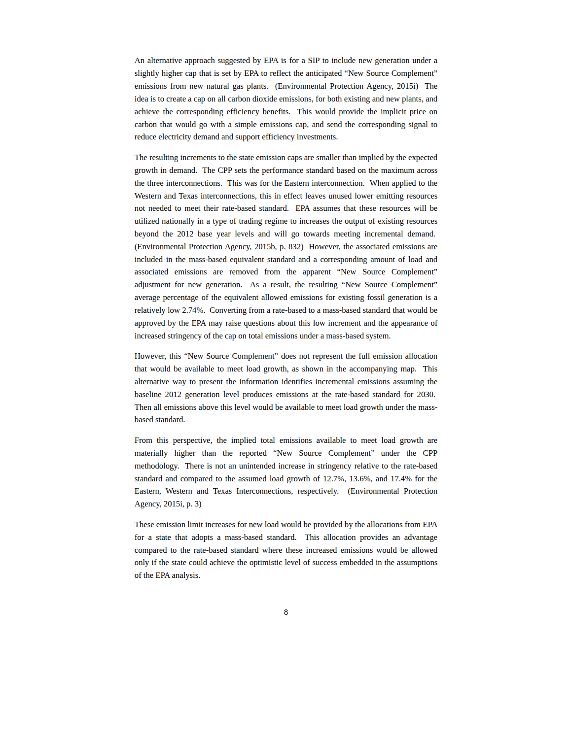An alternative approach suggested by EPA is for a SIP to include new generation under a slightly higher cap that is set by EPA to reflect the anticipated “New Source Complement” emissions from new natural gas plants. (Environmental Protection Agency, 2015i) The idea is to create a cap on all carbon dioxide emissions, for both existing and new plants, and achieve the corresponding efficiency benefits. This would provide the implicit price on carbon that would go with a simple emissions cap, and send the corresponding signal to reduce electricity demand and support efficiency investments.
The resulting increments to the state emission caps are smaller than implied by the expected growth in demand. The CPP sets the performance standard based on the maximum across the three interconnections. This was for the Eastern interconnection. When applied to the Western and Texas interconnections, this in effect leaves unused lower emitting resources not needed to meet their rate-based standard. EPA assumes that these resources will be utilized nationally in a type of trading regime to increases the output of existing resources beyond the 2012 base year levels and will go towards meeting incremental demand. (Environmental Protection Agency, 2015b, p. 832) However, the associated emissions are included in the mass-based equivalent standard and a corresponding amount of load and associated emissions are removed from the apparent “New Source Complement” adjustment for new generation. As a result, the resulting “New Source Complement” average percentage of the equivalent allowed emissions for existing fossil generation is a relatively low 2.74%. Converting from a rate-based to a mass-based standard that would be approved by the EPA may raise questions about this low increment and the appearance of increased stringency of the cap on total emissions under a mass-based system.
However, this “New Source Complement” does not represent the full emission allocation that would be available to meet load growth, as shown in the accompanying map. This alternative way to present the information identifies incremental emissions assuming the baseline 2012 generation level produces emissions at the rate-based standard for 2030. Then all emissions above this level would be available to meet load growth under the mass-based standard.
From this perspective, the implied total emissions available to meet load growth are materially higher than the reported “New Source Complement” under the CPP methodology. There is not an unintended increase in stringency relative to the rate-based standard and compared to the assumed load growth of 12.7%, 13.6%, and 17.4% for the Eastern, Western and Texas Interconnections, respectively. (Environmental Protection Agency, 2015i, p. 3)
These emission limit increases for new load would be provided by the allocations from EPA for a state that adopts a mass-based standard. This allocation provides an advantage compared to the rate-based standard where these increased emissions would be allowed only if the state could achieve the optimistic level of success embedded in the assumptions of the EPA analysis.
8